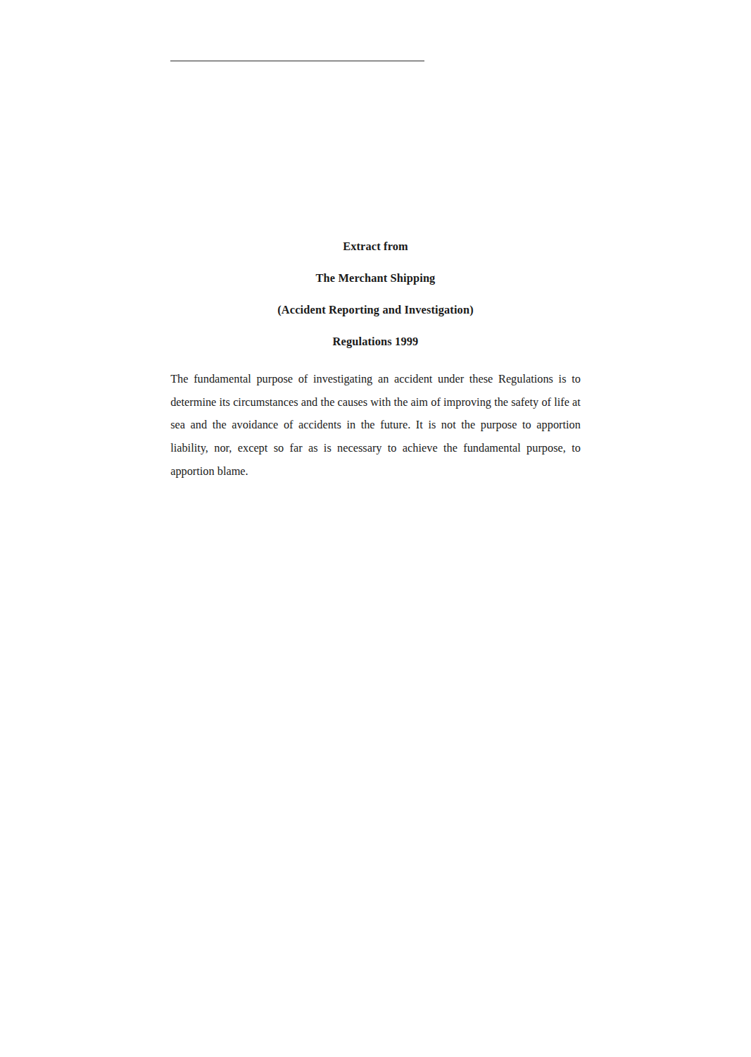Extract from
The Merchant Shipping
(Accident Reporting and Investigation)
Regulations 1999
The fundamental purpose of investigating an accident under these Regulations is to determine its circumstances and the causes with the aim of improving the safety of life at sea and the avoidance of accidents in the future. It is not the purpose to apportion liability, nor, except so far as is necessary to achieve the fundamental purpose, to apportion blame.